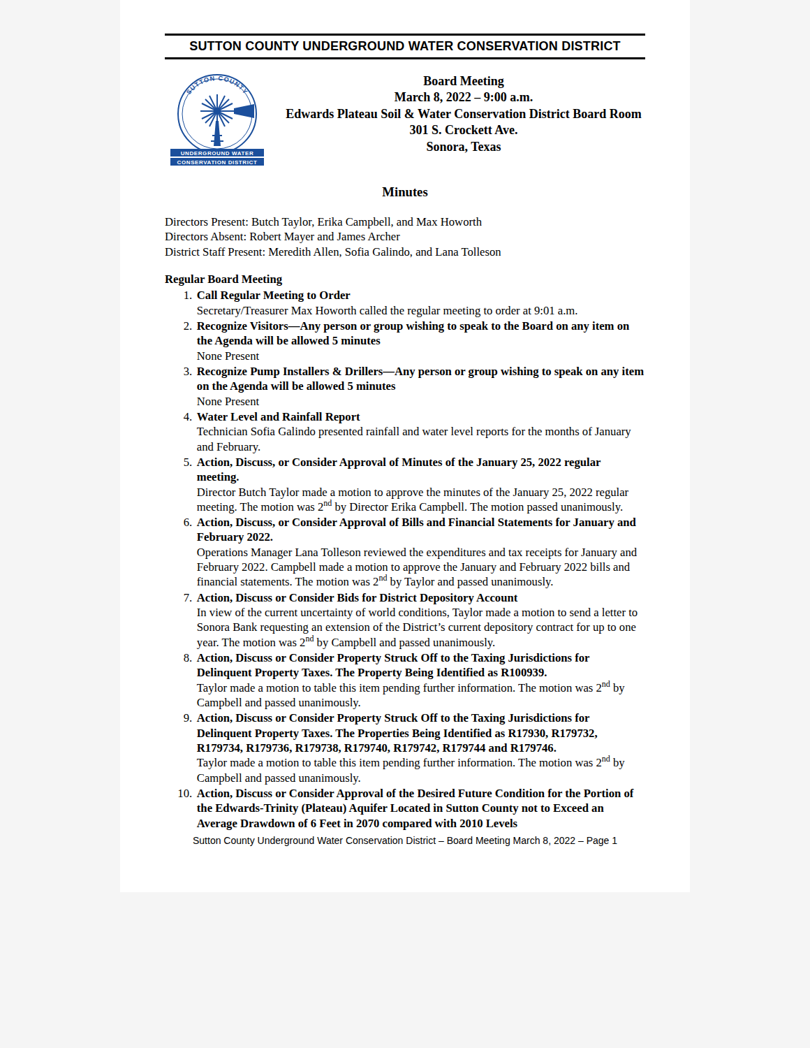SUTTON COUNTY UNDERGROUND WATER CONSERVATION DISTRICT
SUTTON COUNTY UNDERGROUND WATER CONSERVATION DISTRICT
Board Meeting
March 8, 2022 – 9:00 a.m.
Edwards Plateau Soil & Water Conservation District Board Room
301 S. Crockett Ave.
Sonora, Texas
Minutes
Directors Present: Butch Taylor, Erika Campbell, and Max Howorth
Directors Absent: Robert Mayer and James Archer
District Staff Present: Meredith Allen, Sofia Galindo, and Lana Tolleson
Regular Board Meeting
Call Regular Meeting to Order Secretary/Treasurer Max Howorth called the regular meeting to order at 9:01 a.m.
Recognize Visitors—Any person or group wishing to speak to the Board on any item on the Agenda will be allowed 5 minutes None Present
Recognize Pump Installers & Drillers—Any person or group wishing to speak on any item on the Agenda will be allowed 5 minutes None Present
Water Level and Rainfall Report Technician Sofia Galindo presented rainfall and water level reports for the months of January and February.
Action, Discuss, or Consider Approval of Minutes of the January 25, 2022 regular meeting. Director Butch Taylor made a motion to approve the minutes of the January 25, 2022 regular meeting. The motion was 2nd by Director Erika Campbell. The motion passed unanimously.
Action, Discuss, or Consider Approval of Bills and Financial Statements for January and February 2022. Operations Manager Lana Tolleson reviewed the expenditures and tax receipts for January and February 2022. Campbell made a motion to approve the January and February 2022 bills and financial statements. The motion was 2nd by Taylor and passed unanimously.
Action, Discuss or Consider Bids for District Depository Account In view of the current uncertainty of world conditions, Taylor made a motion to send a letter to Sonora Bank requesting an extension of the District’s current depository contract for up to one year. The motion was 2nd by Campbell and passed unanimously.
Action, Discuss or Consider Property Struck Off to the Taxing Jurisdictions for Delinquent Property Taxes. The Property Being Identified as R100939. Taylor made a motion to table this item pending further information. The motion was 2nd by Campbell and passed unanimously.
Action, Discuss or Consider Property Struck Off to the Taxing Jurisdictions for Delinquent Property Taxes. The Properties Being Identified as R17930, R179732, R179734, R179736, R179738, R179740, R179742, R179744 and R179746. Taylor made a motion to table this item pending further information. The motion was 2nd by Campbell and passed unanimously.
Action, Discuss or Consider Approval of the Desired Future Condition for the Portion of the Edwards-Trinity (Plateau) Aquifer Located in Sutton County not to Exceed an Average Drawdown of 6 Feet in 2070 compared with 2010 Levels
Sutton County Underground Water Conservation District – Board Meeting March 8, 2022 – Page 1